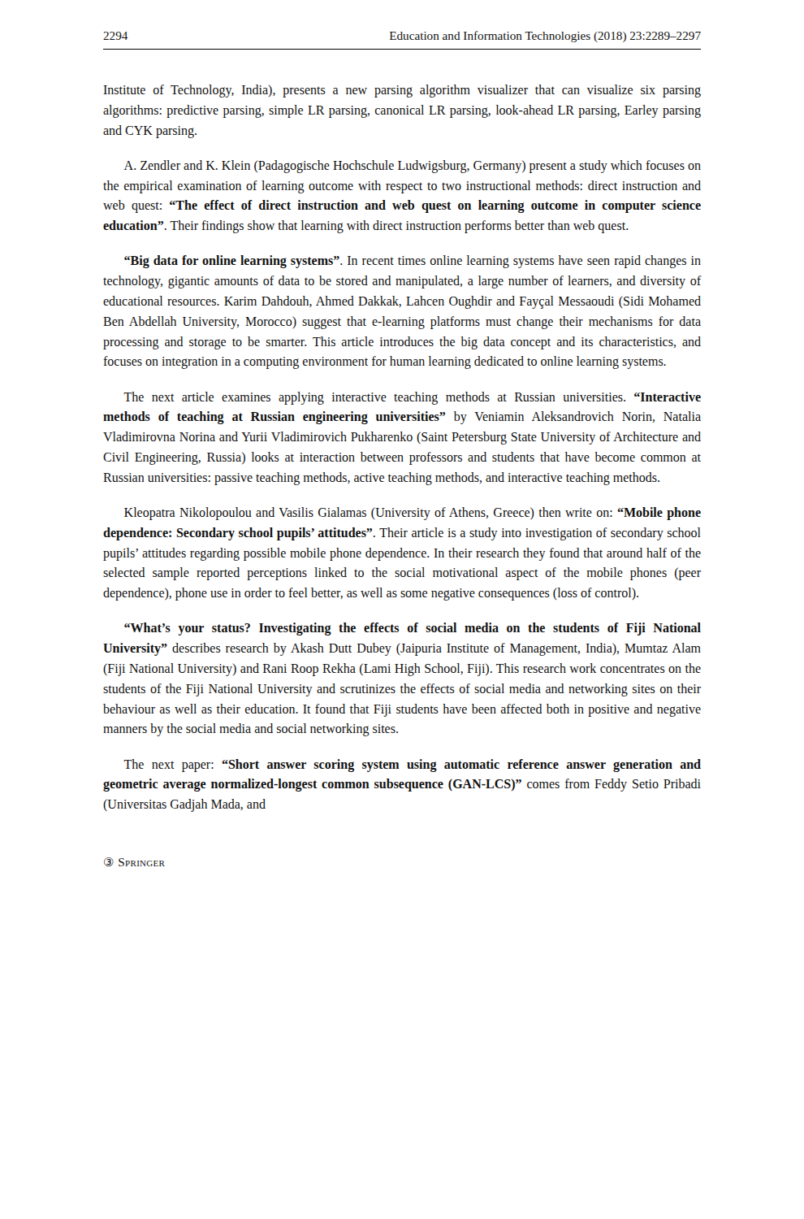2294 Education and Information Technologies (2018) 23:2289–2297
Institute of Technology, India), presents a new parsing algorithm visualizer that can visualize six parsing algorithms: predictive parsing, simple LR parsing, canonical LR parsing, look-ahead LR parsing, Earley parsing and CYK parsing.
A. Zendler and K. Klein (Padagogische Hochschule Ludwigsburg, Germany) present a study which focuses on the empirical examination of learning outcome with respect to two instructional methods: direct instruction and web quest: “The effect of direct instruction and web quest on learning outcome in computer science education”. Their findings show that learning with direct instruction performs better than web quest.
“Big data for online learning systems”. In recent times online learning systems have seen rapid changes in technology, gigantic amounts of data to be stored and manipulated, a large number of learners, and diversity of educational resources. Karim Dahdouh, Ahmed Dakkak, Lahcen Oughdir and Fayçal Messaoudi (Sidi Mohamed Ben Abdellah University, Morocco) suggest that e-learning platforms must change their mechanisms for data processing and storage to be smarter. This article introduces the big data concept and its characteristics, and focuses on integration in a computing environment for human learning dedicated to online learning systems.
The next article examines applying interactive teaching methods at Russian universities. “Interactive methods of teaching at Russian engineering universities” by Veniamin Aleksandrovich Norin, Natalia Vladimirovna Norina and Yurii Vladimirovich Pukharenko (Saint Petersburg State University of Architecture and Civil Engineering, Russia) looks at interaction between professors and students that have become common at Russian universities: passive teaching methods, active teaching methods, and interactive teaching methods.
Kleopatra Nikolopoulou and Vasilis Gialamas (University of Athens, Greece) then write on: “Mobile phone dependence: Secondary school pupils’ attitudes”. Their article is a study into investigation of secondary school pupils’ attitudes regarding possible mobile phone dependence. In their research they found that around half of the selected sample reported perceptions linked to the social motivational aspect of the mobile phones (peer dependence), phone use in order to feel better, as well as some negative consequences (loss of control).
“What’s your status? Investigating the effects of social media on the students of Fiji National University” describes research by Akash Dutt Dubey (Jaipuria Institute of Management, India), Mumtaz Alam (Fiji National University) and Rani Roop Rekha (Lami High School, Fiji). This research work concentrates on the students of the Fiji National University and scrutinizes the effects of social media and networking sites on their behaviour as well as their education. It found that Fiji students have been affected both in positive and negative manners by the social media and social networking sites.
The next paper: “Short answer scoring system using automatic reference answer generation and geometric average normalized-longest common subsequence (GAN-LCS)” comes from Feddy Setio Pribadi (Universitas Gadjah Mada, and
③ Springer